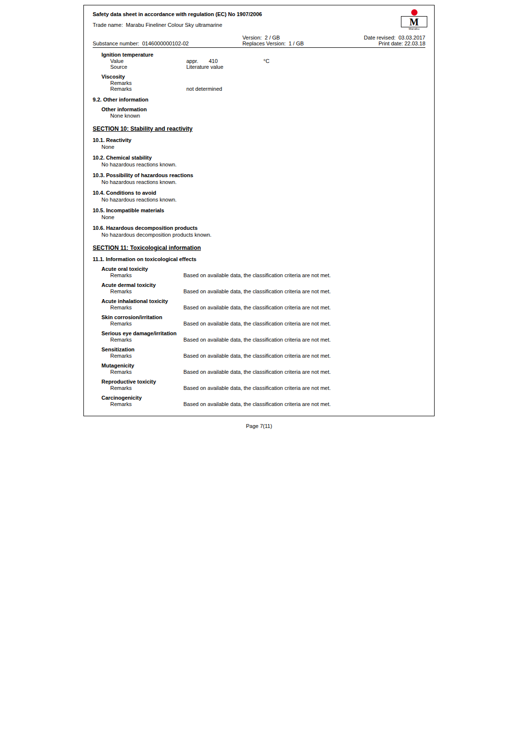M
Marabu
Safety data sheet in accordance with regulation (EC) No 1907/2006
| Trade name: Marabu Fineliner Colour Sky ultramarine | |
| | Version: 2 / GB | Date revised: 03.03.2017 |
| Substance number: 0146000000102-02 | Replaces Version: 1 / GB | Print date: 22.03.18 |
Ignition temperature
| Value | appr. | 410 | | °C |
| Source | Literature value |
Viscosity
| Remarks | |
| Remarks | not determined |
9.2. Other information
Other information
None known
SECTION 10: Stability and reactivity
10.1. Reactivity
None
10.2. Chemical stability
No hazardous reactions known.
10.3. Possibility of hazardous reactions
No hazardous reactions known.
10.4. Conditions to avoid
No hazardous reactions known.
10.5. Incompatible materials
None
10.6. Hazardous decomposition products
No hazardous decomposition products known.
SECTION 11: Toxicological information
11.1. Information on toxicological effects
Acute oral toxicity
| Remarks | Based on available data, the classification criteria are not met. |
Acute dermal toxicity
| Remarks | Based on available data, the classification criteria are not met. |
Acute inhalational toxicity
| Remarks | Based on available data, the classification criteria are not met. |
Skin corrosion/irritation
| Remarks | Based on available data, the classification criteria are not met. |
Serious eye damage/irritation
| Remarks | Based on available data, the classification criteria are not met. |
Sensitization
| Remarks | Based on available data, the classification criteria are not met. |
Mutagenicity
| Remarks | Based on available data, the classification criteria are not met. |
Reproductive toxicity
| Remarks | Based on available data, the classification criteria are not met. |
Carcinogenicity
| Remarks | Based on available data, the classification criteria are not met. |
Page 7(11)